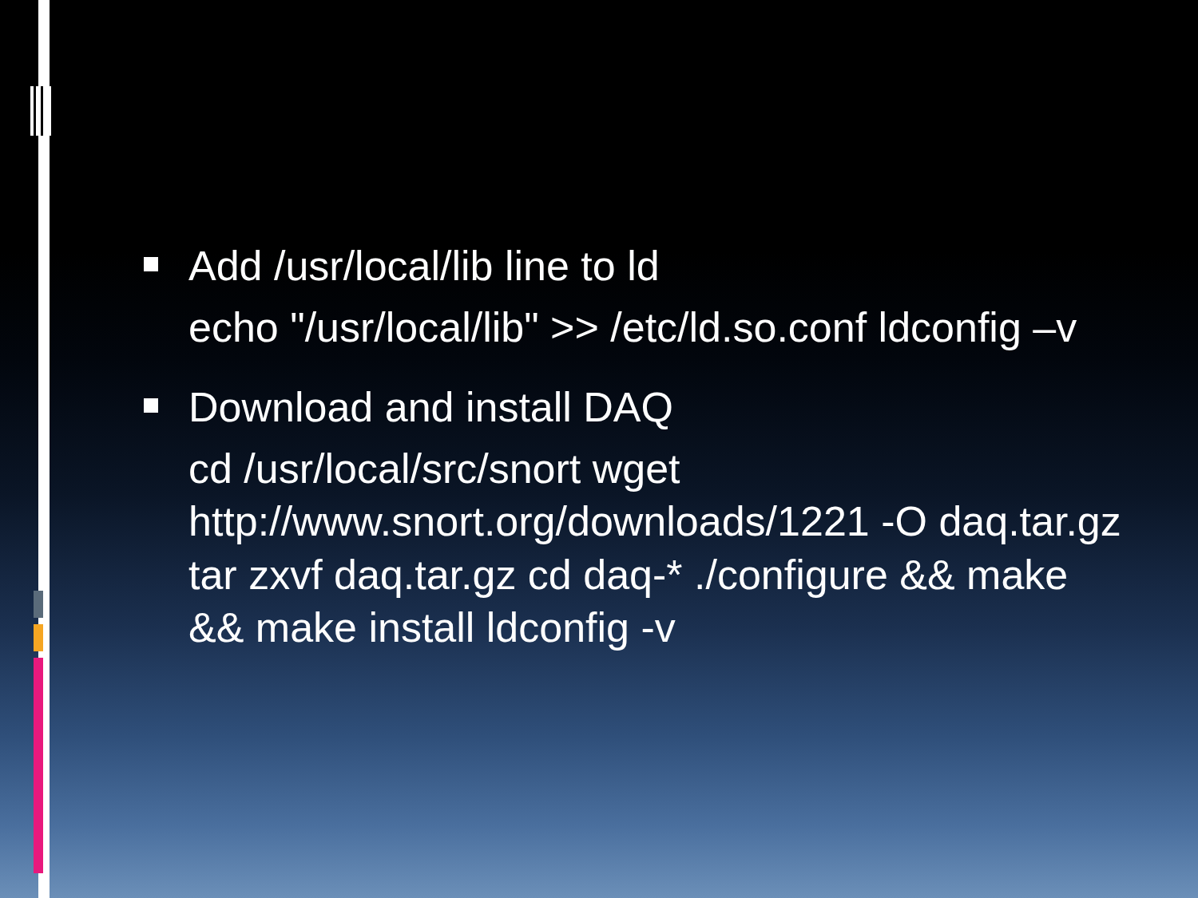Add /usr/local/lib line to ld
echo "/usr/local/lib" >> /etc/ld.so.conf ldconfig –v
Download and install DAQ
cd /usr/local/src/snort wget http://www.snort.org/downloads/1221 -O daq.tar.gz tar zxvf daq.tar.gz cd daq-* ./configure && make && make install ldconfig -v